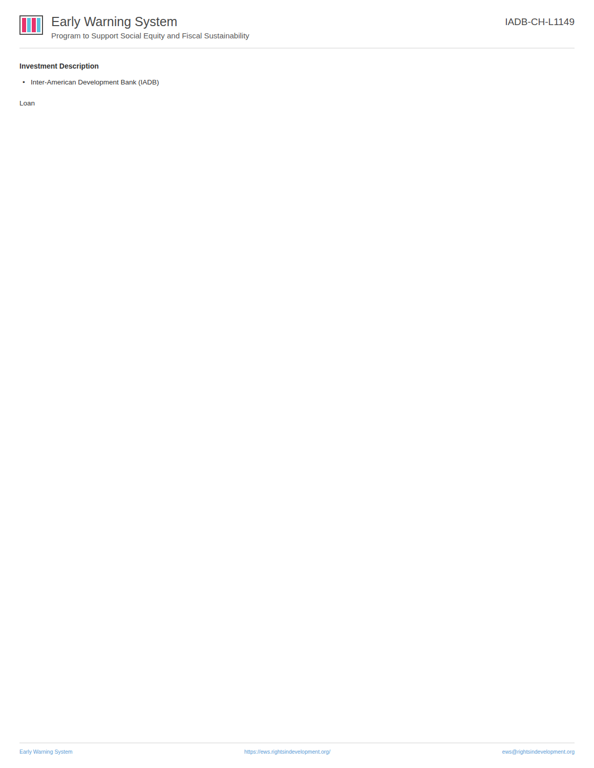Early Warning System
Program to Support Social Equity and Fiscal Sustainability
IADB-CH-L1149
Investment Description
Inter-American Development Bank (IADB)
Loan
Early Warning System
https://ews.rightsindevelopment.org/
ews@rightsindevelopment.org